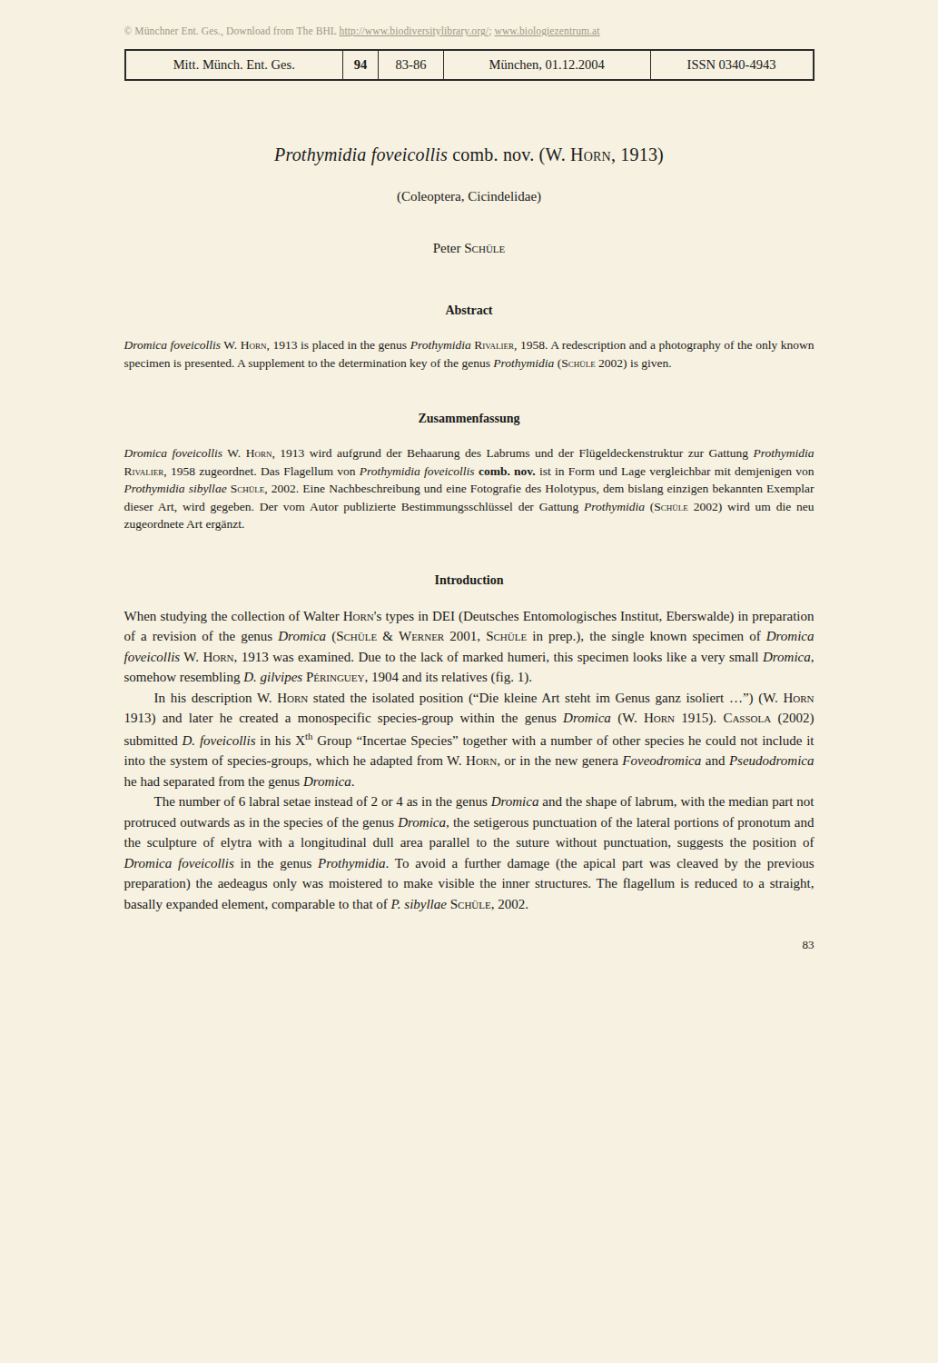© Münchner Ent. Ges., Download from The BHL http://www.biodiversitylibrary.org/; www.biologiezentrum.at
| Mitt. Münch. Ent. Ges. | 94 | 83-86 | München, 01.12.2004 | ISSN 0340-4943 |
Prothymidia foveicollis comb. nov. (W. Horn, 1913)
(Coleoptera, Cicindelidae)
Peter Schüle
Abstract
Dromica foveicollis W. Horn, 1913 is placed in the genus Prothymidia Rivalier, 1958. A redescription and a photography of the only known specimen is presented. A supplement to the determination key of the genus Prothymidia (Schüle 2002) is given.
Zusammenfassung
Dromica foveicollis W. Horn, 1913 wird aufgrund der Behaarung des Labrums und der Flügeldeckenstruktur zur Gattung Prothymidia Rivalier, 1958 zugeordnet. Das Flagellum von Prothymidia foveicollis comb. nov. ist in Form und Lage vergleichbar mit demjenigen von Prothymidia sibyllae Schüle, 2002. Eine Nachbeschreibung und eine Fotografie des Holotypus, dem bislang einzigen bekannten Exemplar dieser Art, wird gegeben. Der vom Autor publizierte Bestimmungsschlüssel der Gattung Prothymidia (Schüle 2002) wird um die neu zugeordnete Art ergänzt.
Introduction
When studying the collection of Walter Horn's types in DEI (Deutsches Entomologisches Institut, Eberswalde) in preparation of a revision of the genus Dromica (Schüle & Werner 2001, Schüle in prep.), the single known specimen of Dromica foveicollis W. Horn, 1913 was examined. Due to the lack of marked humeri, this specimen looks like a very small Dromica, somehow resembling D. gilvipes Péringuey, 1904 and its relatives (fig. 1).
In his description W. Horn stated the isolated position (“Die kleine Art steht im Genus ganz isoliert …”) (W. Horn 1913) and later he created a monospecific species-group within the genus Dromica (W. Horn 1915). Cassola (2002) submitted D. foveicollis in his Xth Group “Incertae Species” together with a number of other species he could not include it into the system of species-groups, which he adapted from W. Horn, or in the new genera Foveodromica and Pseudodromica he had separated from the genus Dromica.
The number of 6 labral setae instead of 2 or 4 as in the genus Dromica and the shape of labrum, with the median part not protruced outwards as in the species of the genus Dromica, the setigerous punctuation of the lateral portions of pronotum and the sculpture of elytra with a longitudinal dull area parallel to the suture without punctuation, suggests the position of Dromica foveicollis in the genus Prothymidia. To avoid a further damage (the apical part was cleaved by the previous preparation) the aedeagus only was moistered to make visible the inner structures. The flagellum is reduced to a straight, basally expanded element, comparable to that of P. sibyllae Schüle, 2002.
83